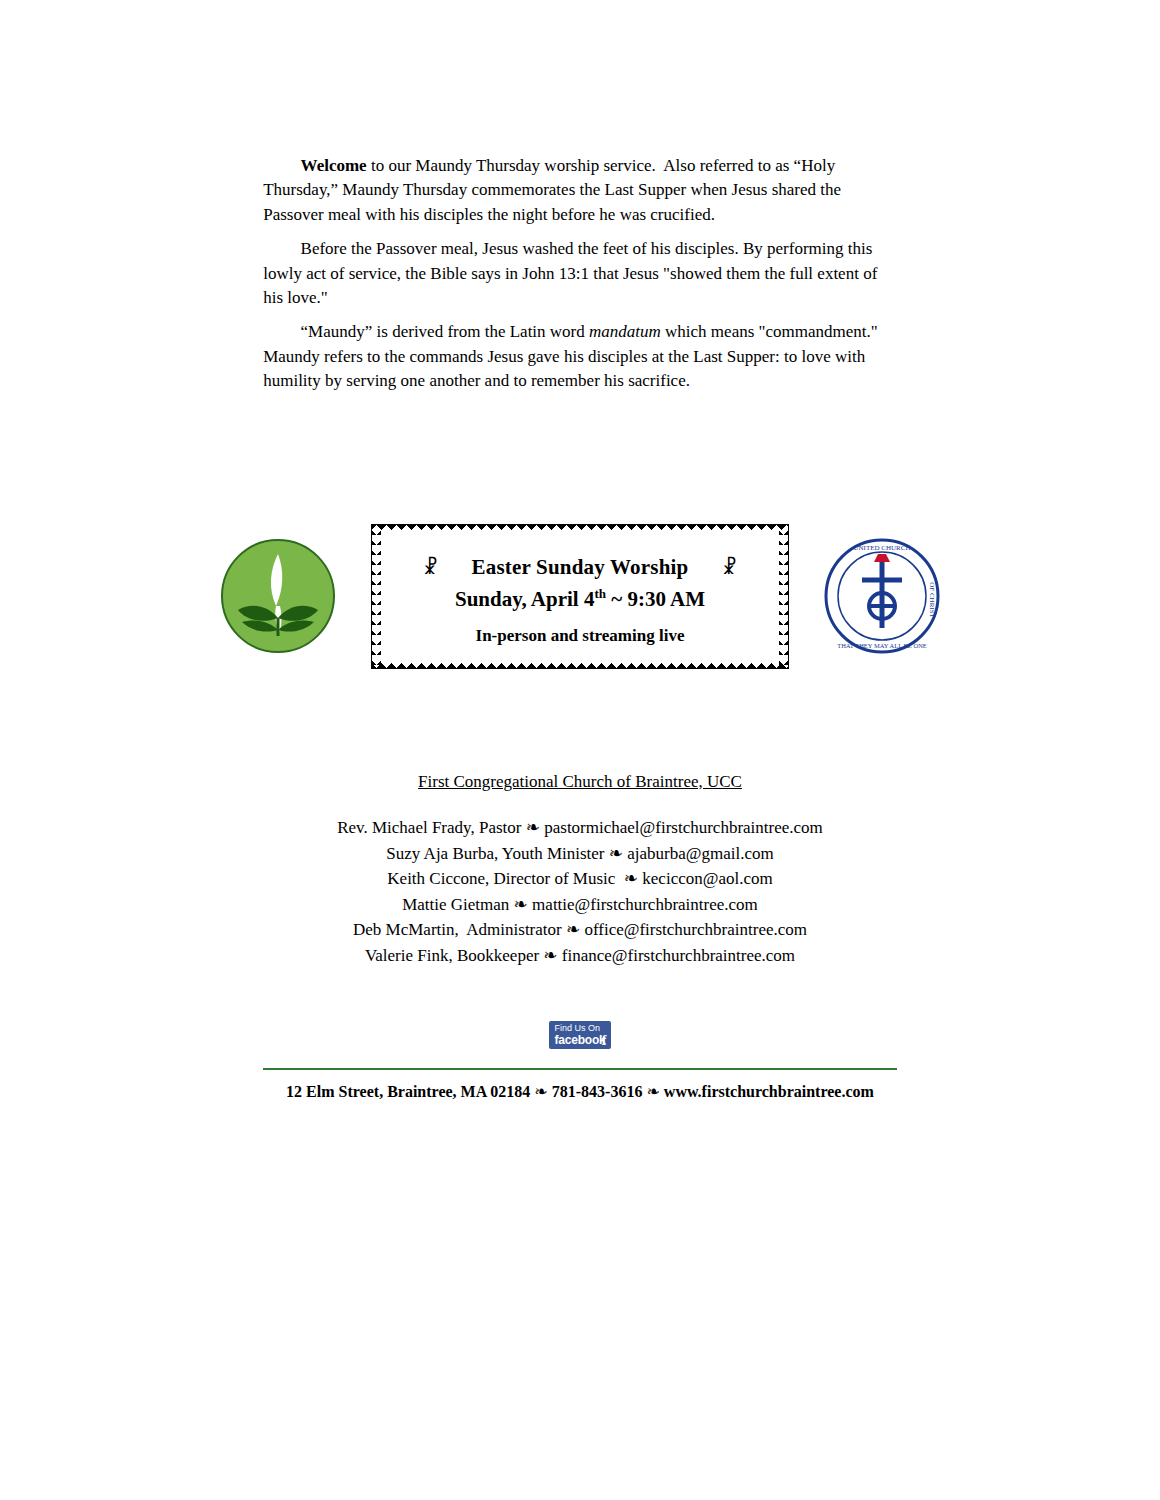Welcome to our Maundy Thursday worship service. Also referred to as “Holy Thursday,” Maundy Thursday commemorates the Last Supper when Jesus shared the Passover meal with his disciples the night before he was crucified.
Before the Passover meal, Jesus washed the feet of his disciples. By performing this lowly act of service, the Bible says in John 13:1 that Jesus "showed them the full extent of his love."
“Maundy” is derived from the Latin word mandatum which means "commandment." Maundy refers to the commands Jesus gave his disciples at the Last Supper: to love with humility by serving one another and to remember his sacrifice.
☧Easter Sunday Worship☧
Sunday, April 4th ~ 9:30 AM
In-person and streaming live
UNITED CHURCH THAT THEY MAY ALL BE ONE OF CHRIST
First Congregational Church of Braintree, UCC
Rev. Michael Frady, Pastor ❧ pastormichael@firstchurchbraintree.com
Suzy Aja Burba, Youth Minister ❧ ajaburba@gmail.com
Keith Ciccone, Director of Music ❧ keciccon@aol.com
Mattie Gietman ❧ mattie@firstchurchbraintree.com
Deb McMartin, Administrator ❧ office@firstchurchbraintree.com
Valerie Fink, Bookkeeper ❧ finance@firstchurchbraintree.com
Find Us On facebook f
12 Elm Street, Braintree, MA 02184 ❧ 781-843-3616 ❧ www.firstchurchbraintree.com